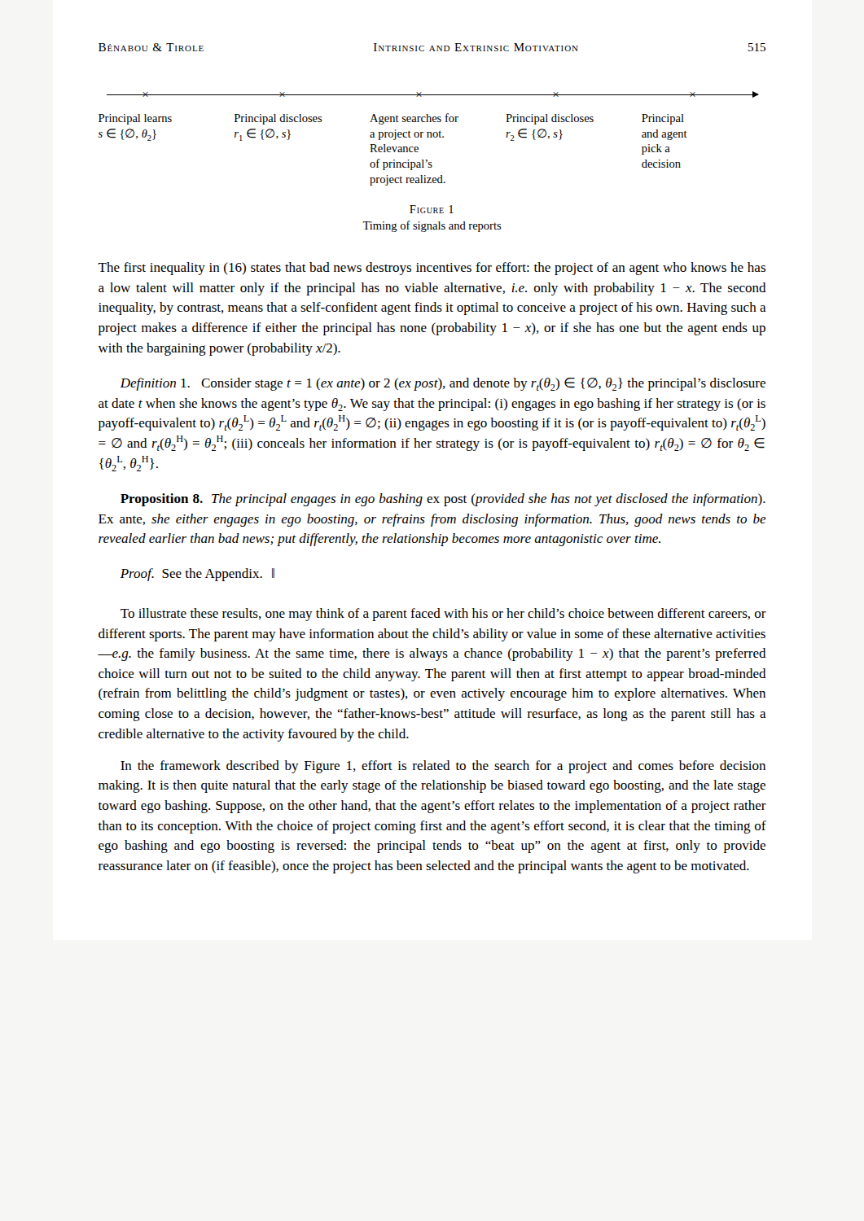Bénabou & Tirole Intrinsic and Extrinsic Motivation 515
Principal learns
s ∈ {∅, θ2}
Principal discloses
r1 ∈ {∅, s}
Agent searches for
a project or not.
Relevance
of principal’s
project realized.
Principal discloses
r2 ∈ {∅, s}
Principal
and agent
pick a
decision
Figure 1 Timing of signals and reports
The first inequality in (16) states that bad news destroys incentives for effort: the project of an agent who knows he has a low talent will matter only if the principal has no viable alternative, i.e. only with probability 1 − x. The second inequality, by contrast, means that a self-confident agent finds it optimal to conceive a project of his own. Having such a project makes a difference if either the principal has none (probability 1 − x), or if she has one but the agent ends up with the bargaining power (probability x/2).
Definition 1. Consider stage t = 1 (ex ante) or 2 (ex post), and denote by rt(θ2) ∈ {∅, θ2} the principal’s disclosure at date t when she knows the agent’s type θ2. We say that the principal: (i) engages in ego bashing if her strategy is (or is payoff-equivalent to) rt(θ2L) = θ2L and rt(θ2H) = ∅; (ii) engages in ego boosting if it is (or is payoff-equivalent to) rt(θ2L) = ∅ and rt(θ2H) = θ2H; (iii) conceals her information if her strategy is (or is payoff-equivalent to) rt(θ2) = ∅ for θ2 ∈ {θ2L, θ2H}.
Proposition 8. The principal engages in ego bashing ex post (provided she has not yet disclosed the information). Ex ante, she either engages in ego boosting, or refrains from disclosing information. Thus, good news tends to be revealed earlier than bad news; put differently, the relationship becomes more antagonistic over time.
Proof. See the Appendix.‖
To illustrate these results, one may think of a parent faced with his or her child’s choice between different careers, or different sports. The parent may have information about the child’s ability or value in some of these alternative activities—e.g. the family business. At the same time, there is always a chance (probability 1 − x) that the parent’s preferred choice will turn out not to be suited to the child anyway. The parent will then at first attempt to appear broad-minded (refrain from belittling the child’s judgment or tastes), or even actively encourage him to explore alternatives. When coming close to a decision, however, the “father-knows-best” attitude will resurface, as long as the parent still has a credible alternative to the activity favoured by the child.
In the framework described by Figure 1, effort is related to the search for a project and comes before decision making. It is then quite natural that the early stage of the relationship be biased toward ego boosting, and the late stage toward ego bashing. Suppose, on the other hand, that the agent’s effort relates to the implementation of a project rather than to its conception. With the choice of project coming first and the agent’s effort second, it is clear that the timing of ego bashing and ego boosting is reversed: the principal tends to “beat up” on the agent at first, only to provide reassurance later on (if feasible), once the project has been selected and the principal wants the agent to be motivated.